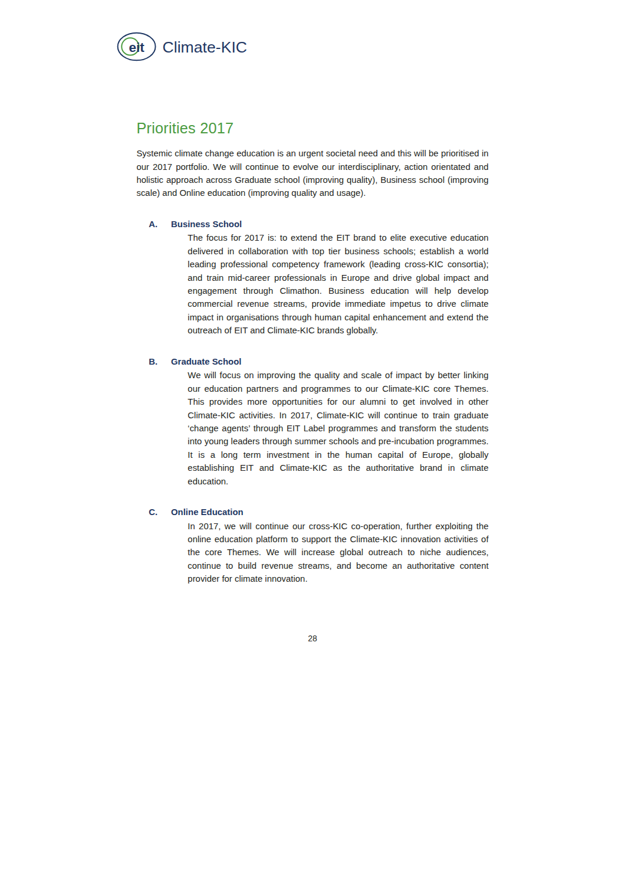eit Climate-KIC
Priorities 2017
Systemic climate change education is an urgent societal need and this will be prioritised in our 2017 portfolio. We will continue to evolve our interdisciplinary, action orientated and holistic approach across Graduate school (improving quality), Business school (improving scale) and Online education (improving quality and usage).
Business School
The focus for 2017 is: to extend the EIT brand to elite executive education delivered in collaboration with top tier business schools; establish a world leading professional competency framework (leading cross-KIC consortia); and train mid-career professionals in Europe and drive global impact and engagement through Climathon. Business education will help develop commercial revenue streams, provide immediate impetus to drive climate impact in organisations through human capital enhancement and extend the outreach of EIT and Climate-KIC brands globally.
Graduate School
We will focus on improving the quality and scale of impact by better linking our education partners and programmes to our Climate-KIC core Themes. This provides more opportunities for our alumni to get involved in other Climate-KIC activities. In 2017, Climate-KIC will continue to train graduate ‘change agents’ through EIT Label programmes and transform the students into young leaders through summer schools and pre-incubation programmes. It is a long term investment in the human capital of Europe, globally establishing EIT and Climate-KIC as the authoritative brand in climate education.
Online Education
In 2017, we will continue our cross-KIC co-operation, further exploiting the online education platform to support the Climate-KIC innovation activities of the core Themes. We will increase global outreach to niche audiences, continue to build revenue streams, and become an authoritative content provider for climate innovation.
28